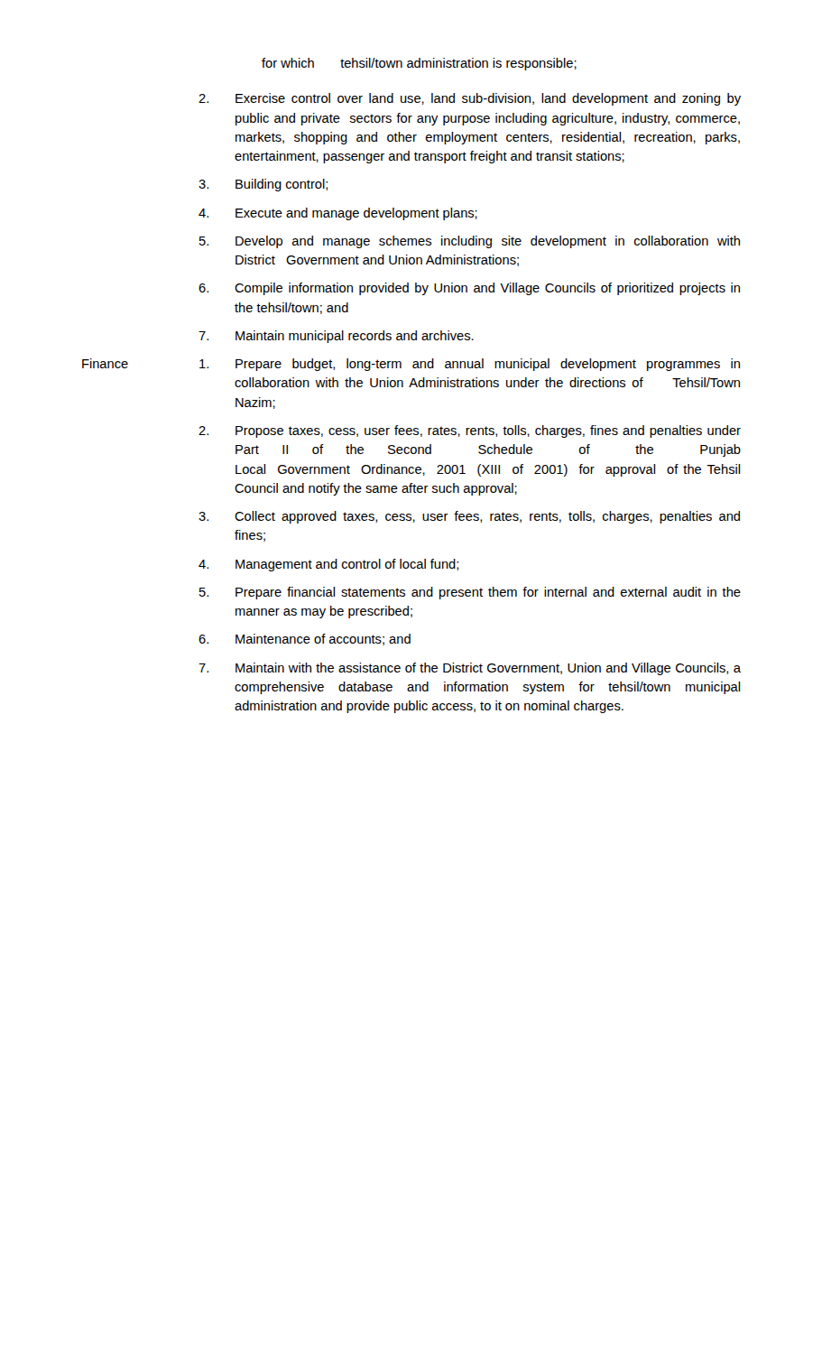for which tehsil/town administration is responsible;
| | 2. | Exercise control over land use, land sub-division, land development and zoning by public and private sectors for any purpose including agriculture, industry, commerce, markets, shopping and other employment centers, residential, recreation, parks, entertainment, passenger and transport freight and transit stations; |
| | 3. | Building control; |
| | 4. | Execute and manage development plans; |
| | 5. | Develop and manage schemes including site development in collaboration with District Government and Union Administrations; |
| | 6. | Compile information provided by Union and Village Councils of prioritized projects in the tehsil/town; and |
| | 7. | Maintain municipal records and archives. |
| Finance | 1. | Prepare budget, long-term and annual municipal development programmes in collaboration with the Union Administrations under the directions of Tehsil/Town Nazim; |
| | 2. | Propose taxes, cess, user fees, rates, rents, tolls, charges, fines and penalties under Part II of the Second Schedule of the Punjab Local Government Ordinance, 2001 (XIII of 2001) for approval of the Tehsil Council and notify the same after such approval; |
| | 3. | Collect approved taxes, cess, user fees, rates, rents, tolls, charges, penalties and fines; |
| | 4. | Management and control of local fund; |
| | 5. | Prepare financial statements and present them for internal and external audit in the manner as may be prescribed; |
| | 6. | Maintenance of accounts; and |
| | 7. | Maintain with the assistance of the District Government, Union and Village Councils, a comprehensive database and information system for tehsil/town municipal administration and provide public access, to it on nominal charges. |